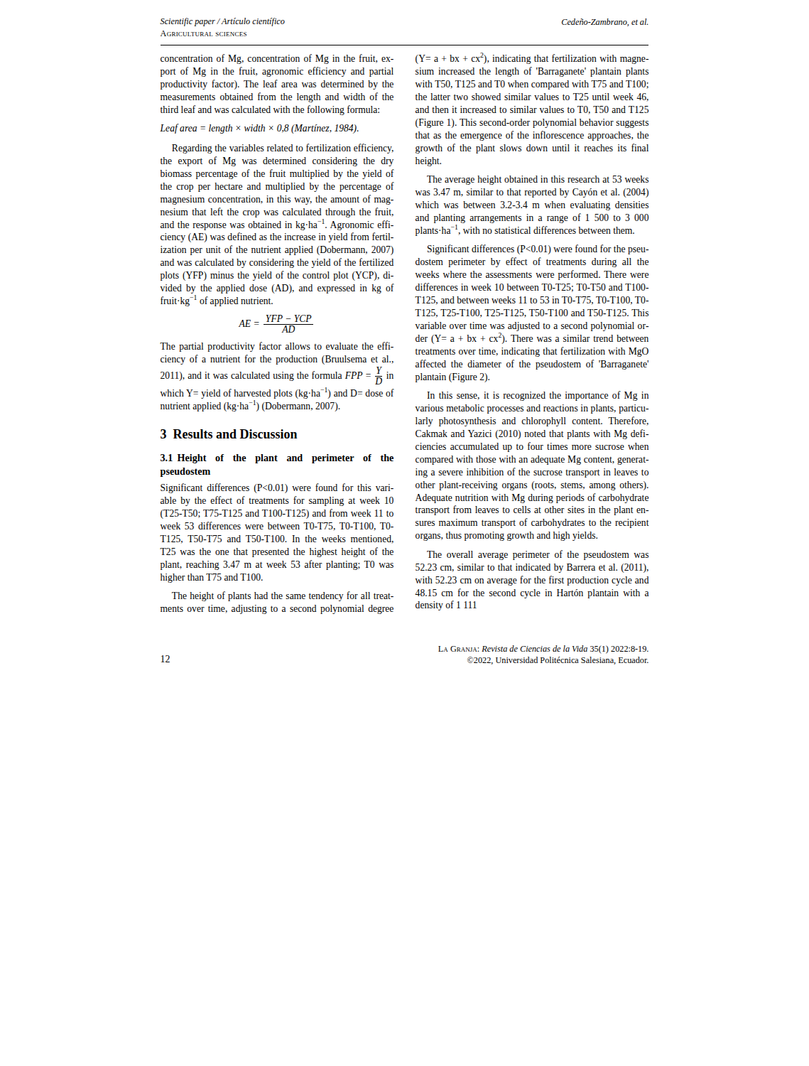Scientific paper / Artículo científico
Agricultural sciences
Cedeño-Zambrano, et al.
concentration of Mg, concentration of Mg in the fruit, export of Mg in the fruit, agronomic efficiency and partial productivity factor). The leaf area was determined by the measurements obtained from the length and width of the third leaf and was calculated with the following formula:
Leaf area = length × width × 0,8 (Martínez, 1984).
Regarding the variables related to fertilization efficiency, the export of Mg was determined considering the dry biomass percentage of the fruit multiplied by the yield of the crop per hectare and multiplied by the percentage of magnesium concentration, in this way, the amount of magnesium that left the crop was calculated through the fruit, and the response was obtained in kg·ha−1. Agronomic efficiency (AE) was defined as the increase in yield from fertilization per unit of the nutrient applied (Dobermann, 2007) and was calculated by considering the yield of the fertilized plots (YFP) minus the yield of the control plot (YCP), divided by the applied dose (AD), and expressed in kg of fruit·kg−1 of applied nutrient.
AE = YFP − YCP AD
The partial productivity factor allows to evaluate the efficiency of a nutrient for the production (Bruulsema et al., 2011), and it was calculated using the formula FPP = YD in which Y= yield of harvested plots (kg·ha−1) and D= dose of nutrient applied (kg·ha−1) (Dobermann, 2007).
3 Results and Discussion
3.1 Height of the plant and perimeter of the pseudostem
Significant differences (P<0.01) were found for this variable by the effect of treatments for sampling at week 10 (T25-T50; T75-T125 and T100-T125) and from week 11 to week 53 differences were between T0-T75, T0-T100, T0-T125, T50-T75 and T50-T100. In the weeks mentioned, T25 was the one that presented the highest height of the plant, reaching 3.47 m at week 53 after planting; T0 was higher than T75 and T100.
The height of plants had the same tendency for all treatments over time, adjusting to a second polynomial degree (Y= a + bx + cx2), indicating that fertilization with magnesium increased the length of 'Barraganete' plantain plants with T50, T125 and T0 when compared with T75 and T100; the latter two showed similar values to T25 until week 46, and then it increased to similar values to T0, T50 and T125 (Figure 1). This second-order polynomial behavior suggests that as the emergence of the inflorescence approaches, the growth of the plant slows down until it reaches its final height.
The average height obtained in this research at 53 weeks was 3.47 m, similar to that reported by Cayón et al. (2004) which was between 3.2-3.4 m when evaluating densities and planting arrangements in a range of 1 500 to 3 000 plants·ha−1, with no statistical differences between them.
Significant differences (P<0.01) were found for the pseudostem perimeter by effect of treatments during all the weeks where the assessments were performed. There were differences in week 10 between T0-T25; T0-T50 and T100-T125, and between weeks 11 to 53 in T0-T75, T0-T100, T0-T125, T25-T100, T25-T125, T50-T100 and T50-T125. This variable over time was adjusted to a second polynomial order (Y= a + bx + cx2). There was a similar trend between treatments over time, indicating that fertilization with MgO affected the diameter of the pseudostem of 'Barraganete' plantain (Figure 2).
In this sense, it is recognized the importance of Mg in various metabolic processes and reactions in plants, particularly photosynthesis and chlorophyll content. Therefore, Cakmak and Yazici (2010) noted that plants with Mg deficiencies accumulated up to four times more sucrose when compared with those with an adequate Mg content, generating a severe inhibition of the sucrose transport in leaves to other plant-receiving organs (roots, stems, among others). Adequate nutrition with Mg during periods of carbohydrate transport from leaves to cells at other sites in the plant ensures maximum transport of carbohydrates to the recipient organs, thus promoting growth and high yields.
The overall average perimeter of the pseudostem was 52.23 cm, similar to that indicated by Barrera et al. (2011), with 52.23 cm on average for the first production cycle and 48.15 cm for the second cycle in Hartón plantain with a density of 1 111
12
La Granja: Revista de Ciencias de la Vida 35(1) 2022:8-19.
©2022, Universidad Politécnica Salesiana, Ecuador.